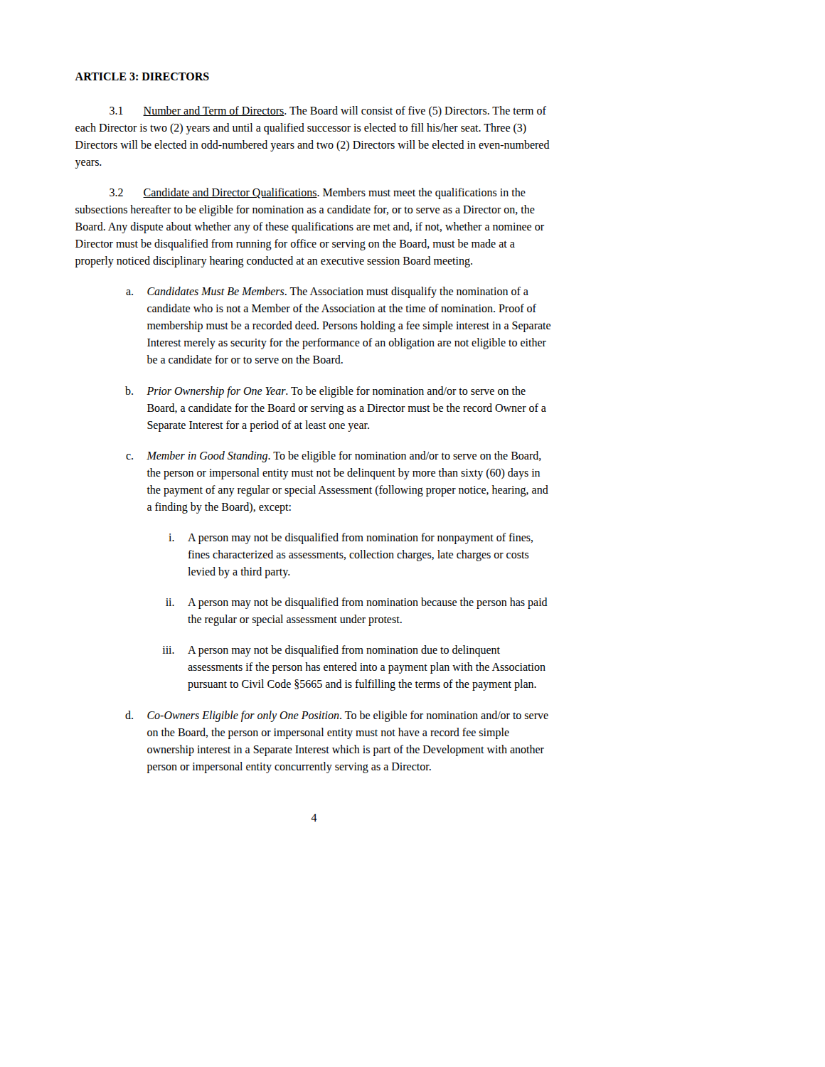ARTICLE 3: DIRECTORS
3.1 Number and Term of Directors. The Board will consist of five (5) Directors. The term of each Director is two (2) years and until a qualified successor is elected to fill his/her seat. Three (3) Directors will be elected in odd-numbered years and two (2) Directors will be elected in even-numbered years.
3.2 Candidate and Director Qualifications. Members must meet the qualifications in the subsections hereafter to be eligible for nomination as a candidate for, or to serve as a Director on, the Board. Any dispute about whether any of these qualifications are met and, if not, whether a nominee or Director must be disqualified from running for office or serving on the Board, must be made at a properly noticed disciplinary hearing conducted at an executive session Board meeting.
Candidates Must Be Members. The Association must disqualify the nomination of a candidate who is not a Member of the Association at the time of nomination. Proof of membership must be a recorded deed. Persons holding a fee simple interest in a Separate Interest merely as security for the performance of an obligation are not eligible to either be a candidate for or to serve on the Board.
Prior Ownership for One Year. To be eligible for nomination and/or to serve on the Board, a candidate for the Board or serving as a Director must be the record Owner of a Separate Interest for a period of at least one year.
Member in Good Standing. To be eligible for nomination and/or to serve on the Board, the person or impersonal entity must not be delinquent by more than sixty (60) days in the payment of any regular or special Assessment (following proper notice, hearing, and a finding by the Board), except:
A person may not be disqualified from nomination for nonpayment of fines, fines characterized as assessments, collection charges, late charges or costs levied by a third party.
A person may not be disqualified from nomination because the person has paid the regular or special assessment under protest.
A person may not be disqualified from nomination due to delinquent assessments if the person has entered into a payment plan with the Association pursuant to Civil Code §5665 and is fulfilling the terms of the payment plan.
Co-Owners Eligible for only One Position. To be eligible for nomination and/or to serve on the Board, the person or impersonal entity must not have a record fee simple ownership interest in a Separate Interest which is part of the Development with another person or impersonal entity concurrently serving as a Director.
4